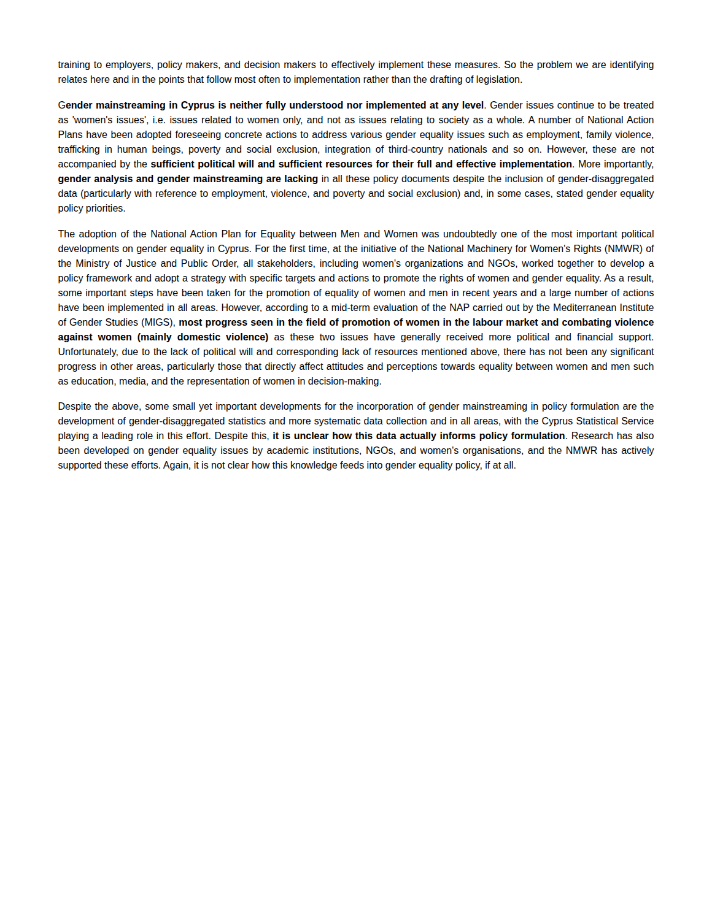training to employers, policy makers, and decision makers to effectively implement these measures. So the problem we are identifying relates here and in the points that follow most often to implementation rather than the drafting of legislation.
Gender mainstreaming in Cyprus is neither fully understood nor implemented at any level. Gender issues continue to be treated as 'women's issues', i.e. issues related to women only, and not as issues relating to society as a whole. A number of National Action Plans have been adopted foreseeing concrete actions to address various gender equality issues such as employment, family violence, trafficking in human beings, poverty and social exclusion, integration of third-country nationals and so on. However, these are not accompanied by the sufficient political will and sufficient resources for their full and effective implementation. More importantly, gender analysis and gender mainstreaming are lacking in all these policy documents despite the inclusion of gender-disaggregated data (particularly with reference to employment, violence, and poverty and social exclusion) and, in some cases, stated gender equality policy priorities.
The adoption of the National Action Plan for Equality between Men and Women was undoubtedly one of the most important political developments on gender equality in Cyprus. For the first time, at the initiative of the National Machinery for Women's Rights (NMWR) of the Ministry of Justice and Public Order, all stakeholders, including women's organizations and NGOs, worked together to develop a policy framework and adopt a strategy with specific targets and actions to promote the rights of women and gender equality. As a result, some important steps have been taken for the promotion of equality of women and men in recent years and a large number of actions have been implemented in all areas. However, according to a mid-term evaluation of the NAP carried out by the Mediterranean Institute of Gender Studies (MIGS), most progress seen in the field of promotion of women in the labour market and combating violence against women (mainly domestic violence) as these two issues have generally received more political and financial support. Unfortunately, due to the lack of political will and corresponding lack of resources mentioned above, there has not been any significant progress in other areas, particularly those that directly affect attitudes and perceptions towards equality between women and men such as education, media, and the representation of women in decision-making.
Despite the above, some small yet important developments for the incorporation of gender mainstreaming in policy formulation are the development of gender-disaggregated statistics and more systematic data collection and in all areas, with the Cyprus Statistical Service playing a leading role in this effort. Despite this, it is unclear how this data actually informs policy formulation. Research has also been developed on gender equality issues by academic institutions, NGOs, and women's organisations, and the NMWR has actively supported these efforts. Again, it is not clear how this knowledge feeds into gender equality policy, if at all.